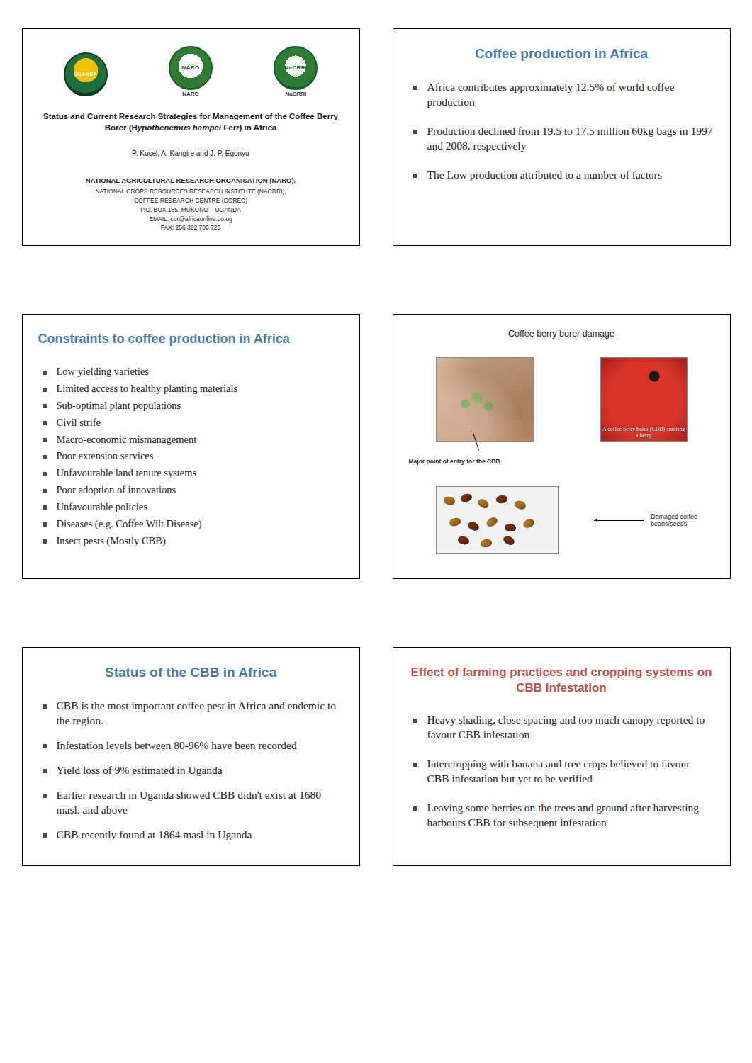UGANDA
NARO
NARO
NaCRRI
NaCRRI
Status and Current Research Strategies for Management of the Coffee Berry Borer (Hypothenemus hampei Ferr) in Africa
P. Kucel, A. Kangire and J. P. Egonyu
NATIONAL AGRICULTURAL RESEARCH ORGANISATION (NARO). NATIONAL CROPS RESOURCES RESEARCH INSTITUTE (NACRRI),
COFFEE RESEARCH CENTRE (COREC)
P.O. BOX 185, MUKONO – UGANDA
EMAIL: cor@africaonline.co.ug
FAX: 256 392 700 726
Coffee production in Africa
Africa contributes approximately 12.5% of world coffee production
Production declined from 19.5 to 17.5 million 60kg bags in 1997 and 2008, respectively
The Low production attributed to a number of factors
Constraints to coffee production in Africa
Low yielding varieties
Limited access to healthy planting materials
Sub-optimal plant populations
Civil strife
Macro-economic mismanagement
Poor extension services
Unfavourable land tenure systems
Poor adoption of innovations
Unfavourable policies
Diseases (e.g. Coffee Wilt Disease)
Insect pests (Mostly CBB)
Coffee berry borer damage
A coffee berry borer (CBB) entering a berry
Major point of entry for the CBB
Damaged coffee beans/seeds
Status of the CBB in Africa
CBB is the most important coffee pest in Africa and endemic to the region.
Infestation levels between 80-96% have been recorded
Yield loss of 9% estimated in Uganda
Earlier research in Uganda showed CBB didn't exist at 1680 masl. and above
CBB recently found at 1864 masl in Uganda
Effect of farming practices and cropping systems on CBB infestation
Heavy shading, close spacing and too much canopy reported to favour CBB infestation
Intercropping with banana and tree crops believed to favour CBB infestation but yet to be verified
Leaving some berries on the trees and ground after harvesting harbours CBB for subsequent infestation